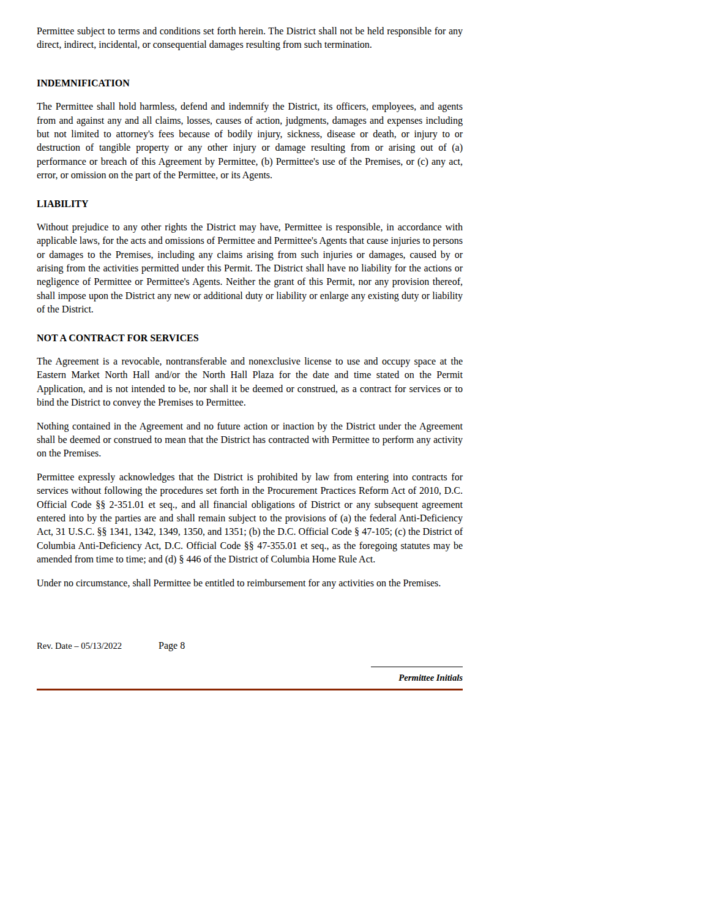Permittee subject to terms and conditions set forth herein. The District shall not be held responsible for any direct, indirect, incidental, or consequential damages resulting from such termination.
Indemnification
The Permittee shall hold harmless, defend and indemnify the District, its officers, employees, and agents from and against any and all claims, losses, causes of action, judgments, damages and expenses including but not limited to attorney's fees because of bodily injury, sickness, disease or death, or injury to or destruction of tangible property or any other injury or damage resulting from or arising out of (a) performance or breach of this Agreement by Permittee, (b) Permittee's use of the Premises, or (c) any act, error, or omission on the part of the Permittee, or its Agents.
Liability
Without prejudice to any other rights the District may have, Permittee is responsible, in accordance with applicable laws, for the acts and omissions of Permittee and Permittee's Agents that cause injuries to persons or damages to the Premises, including any claims arising from such injuries or damages, caused by or arising from the activities permitted under this Permit. The District shall have no liability for the actions or negligence of Permittee or Permittee's Agents. Neither the grant of this Permit, nor any provision thereof, shall impose upon the District any new or additional duty or liability or enlarge any existing duty or liability of the District.
Not a Contract for Services
The Agreement is a revocable, nontransferable and nonexclusive license to use and occupy space at the Eastern Market North Hall and/or the North Hall Plaza for the date and time stated on the Permit Application, and is not intended to be, nor shall it be deemed or construed, as a contract for services or to bind the District to convey the Premises to Permittee.
Nothing contained in the Agreement and no future action or inaction by the District under the Agreement shall be deemed or construed to mean that the District has contracted with Permittee to perform any activity on the Premises.
Permittee expressly acknowledges that the District is prohibited by law from entering into contracts for services without following the procedures set forth in the Procurement Practices Reform Act of 2010, D.C. Official Code §§ 2-351.01 et seq., and all financial obligations of District or any subsequent agreement entered into by the parties are and shall remain subject to the provisions of (a) the federal Anti-Deficiency Act, 31 U.S.C. §§ 1341, 1342, 1349, 1350, and 1351; (b) the D.C. Official Code § 47-105; (c) the District of Columbia Anti-Deficiency Act, D.C. Official Code §§ 47-355.01 et seq., as the foregoing statutes may be amended from time to time; and (d) § 446 of the District of Columbia Home Rule Act.
Under no circumstance, shall Permittee be entitled to reimbursement for any activities on the Premises.
Rev. Date – 05/13/2022 Page 8
Permittee Initials